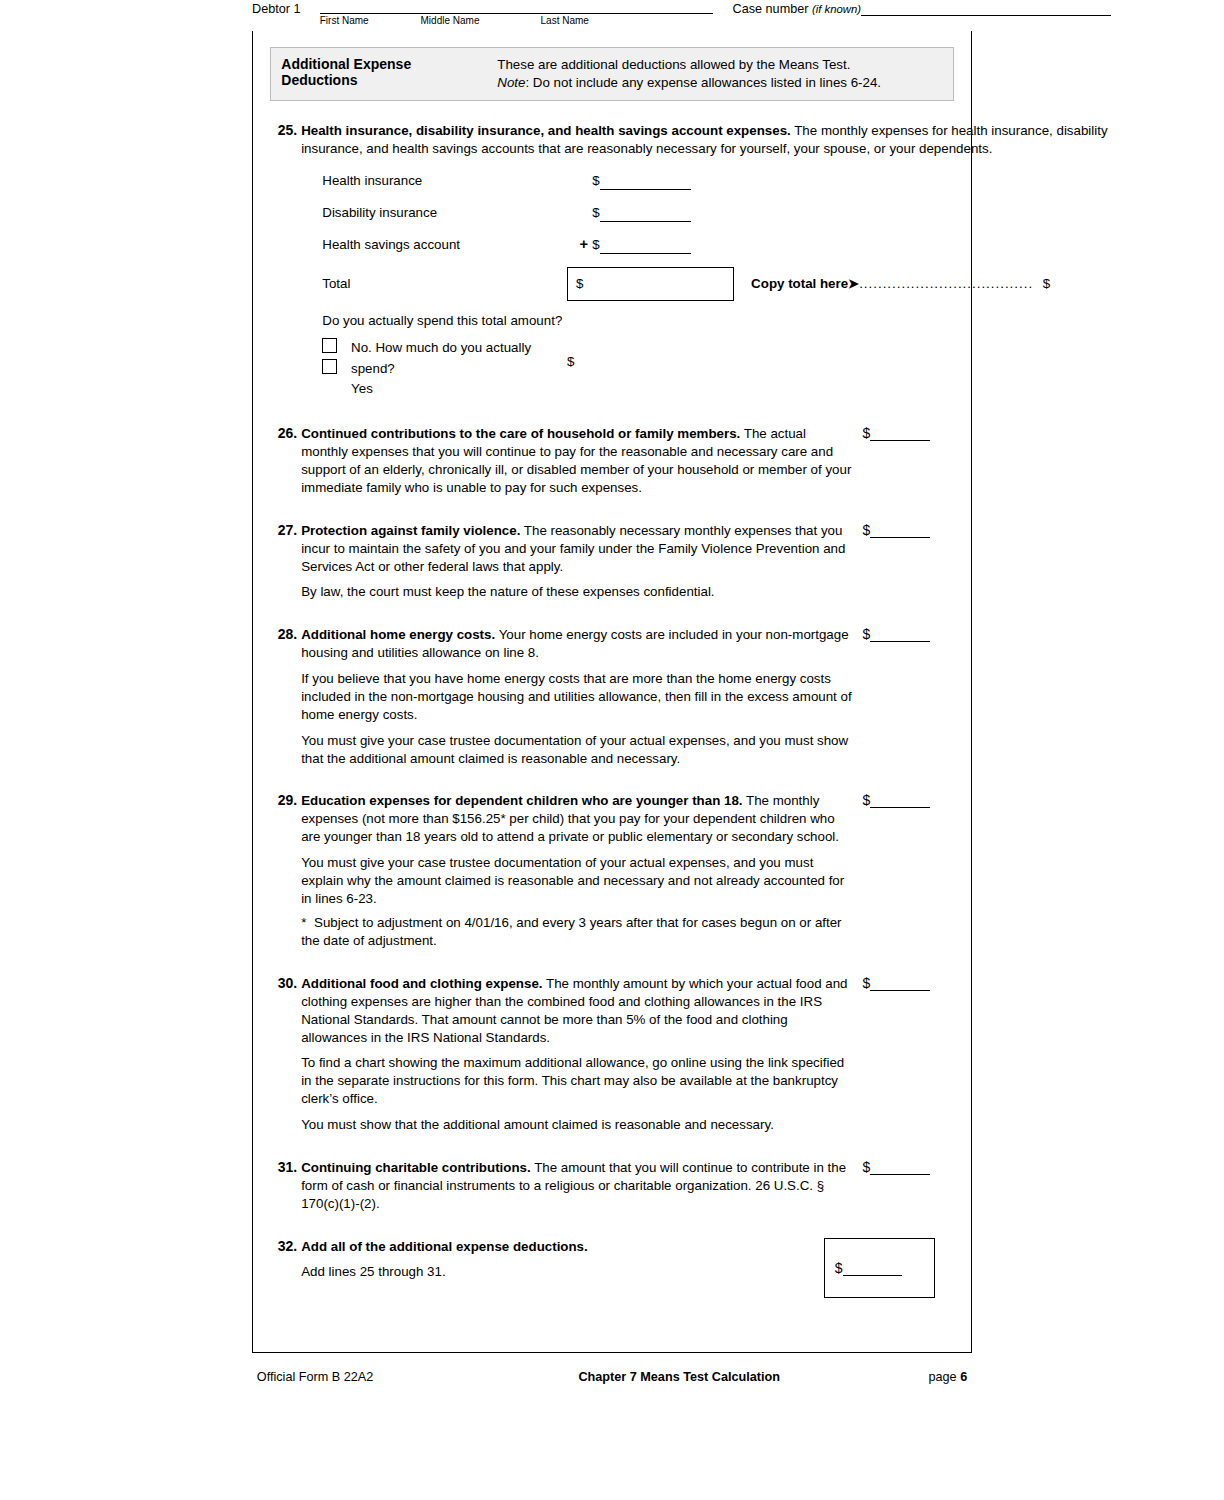Debtor 1
First Name Middle Name Last Name
Case number (if known)
Additional Expense Deductions
These are additional deductions allowed by the Means Test.
Note: Do not include any expense allowances listed in lines 6-24.
25.
Health insurance, disability insurance, and health savings account expenses. The monthly expenses for health insurance, disability insurance, and health savings accounts that are reasonably necessary for yourself, your spouse, or your dependents.
Health insurance
$
Disability insurance
$
Health savings account
+
$
Total
$
Copy total here➤.....................................
$
Do you actually spend this total amount?
No. How much do you actually spend?
Yes
$
26.
Continued contributions to the care of household or family members. The actual monthly expenses that you will continue to pay for the reasonable and necessary care and support of an elderly, chronically ill, or disabled member of your household or member of your immediate family who is unable to pay for such expenses.
$
27.
Protection against family violence. The reasonably necessary monthly expenses that you incur to maintain the safety of you and your family under the Family Violence Prevention and Services Act or other federal laws that apply.
By law, the court must keep the nature of these expenses confidential.
$
28.
Additional home energy costs. Your home energy costs are included in your non-mortgage housing and utilities allowance on line 8.
If you believe that you have home energy costs that are more than the home energy costs included in the non-mortgage housing and utilities allowance, then fill in the excess amount of home energy costs.
You must give your case trustee documentation of your actual expenses, and you must show that the additional amount claimed is reasonable and necessary.
$
29.
Education expenses for dependent children who are younger than 18. The monthly expenses (not more than $156.25* per child) that you pay for your dependent children who are younger than 18 years old to attend a private or public elementary or secondary school.
You must give your case trustee documentation of your actual expenses, and you must explain why the amount claimed is reasonable and necessary and not already accounted for in lines 6-23.
* Subject to adjustment on 4/01/16, and every 3 years after that for cases begun on or after the date of adjustment.
$
30.
Additional food and clothing expense. The monthly amount by which your actual food and clothing expenses are higher than the combined food and clothing allowances in the IRS National Standards. That amount cannot be more than 5% of the food and clothing allowances in the IRS National Standards.
To find a chart showing the maximum additional allowance, go online using the link specified in the separate instructions for this form. This chart may also be available at the bankruptcy clerk’s office.
You must show that the additional amount claimed is reasonable and necessary.
$
31.
Continuing charitable contributions. The amount that you will continue to contribute in the form of cash or financial instruments to a religious or charitable organization. 26 U.S.C. § 170(c)(1)-(2).
$
32.
Add all of the additional expense deductions.
Add lines 25 through 31.
$
Official Form B 22A2
Chapter 7 Means Test Calculation
page 6